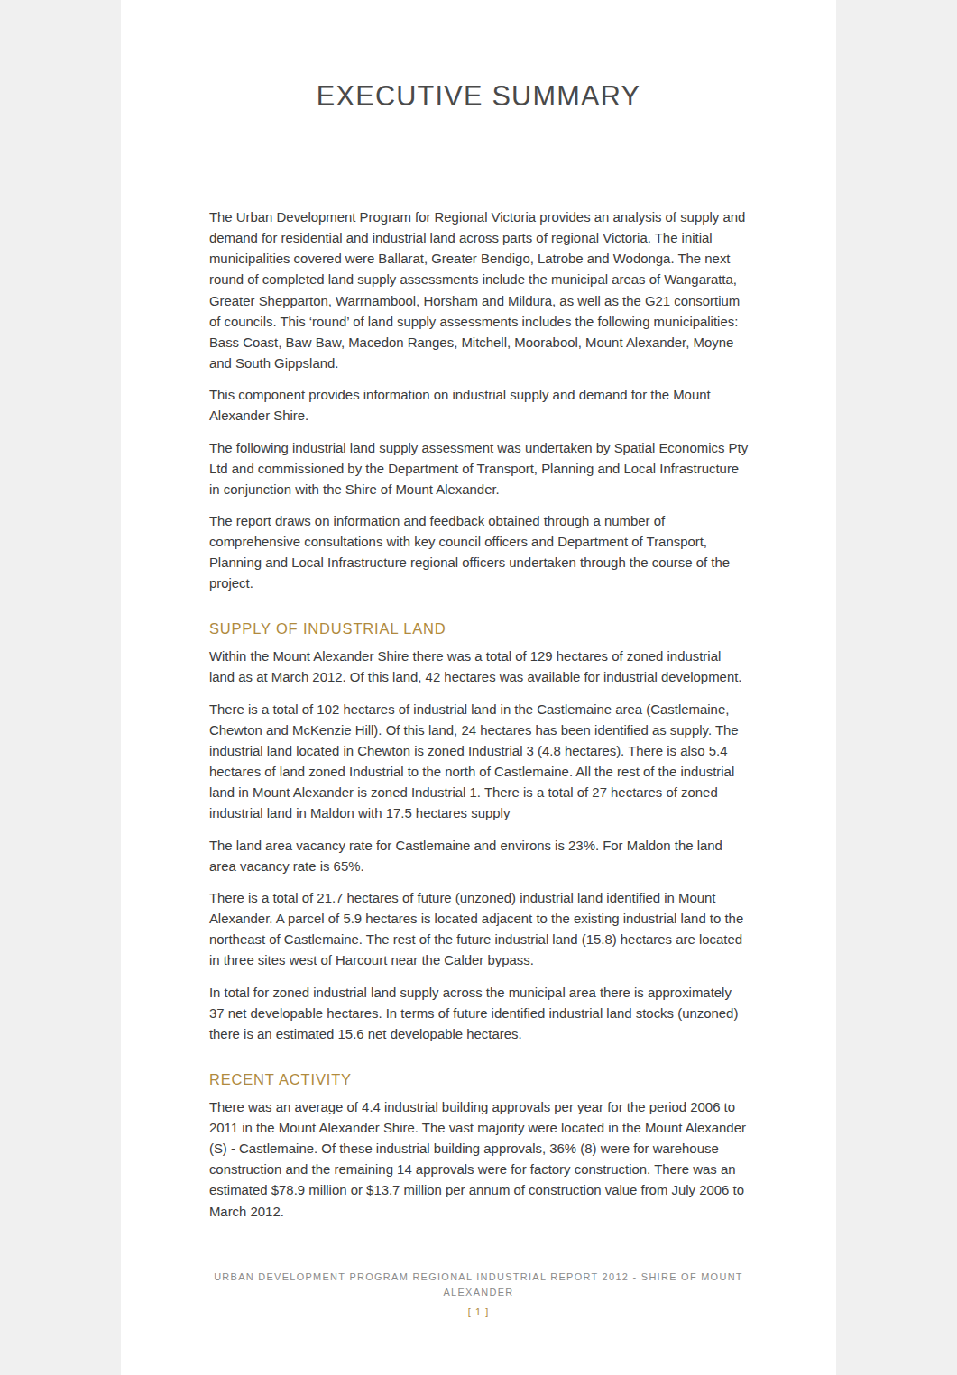EXECUTIVE SUMMARY
The Urban Development Program for Regional Victoria provides an analysis of supply and demand for residential and industrial land across parts of regional Victoria. The initial municipalities covered were Ballarat, Greater Bendigo, Latrobe and Wodonga. The next round of completed land supply assessments include the municipal areas of Wangaratta, Greater Shepparton, Warrnambool, Horsham and Mildura, as well as the G21 consortium of councils. This ‘round’ of land supply assessments includes the following municipalities: Bass Coast, Baw Baw, Macedon Ranges, Mitchell, Moorabool, Mount Alexander, Moyne and South Gippsland.
This component provides information on industrial supply and demand for the Mount Alexander Shire.
The following industrial land supply assessment was undertaken by Spatial Economics Pty Ltd and commissioned by the Department of Transport, Planning and Local Infrastructure in conjunction with the Shire of Mount Alexander.
The report draws on information and feedback obtained through a number of comprehensive consultations with key council officers and Department of Transport, Planning and Local Infrastructure regional officers undertaken through the course of the project.
Supply of Industrial Land
Within the Mount Alexander Shire there was a total of 129 hectares of zoned industrial land as at March 2012. Of this land, 42 hectares was available for industrial development.
There is a total of 102 hectares of industrial land in the Castlemaine area (Castlemaine, Chewton and McKenzie Hill). Of this land, 24 hectares has been identified as supply. The industrial land located in Chewton is zoned Industrial 3 (4.8 hectares). There is also 5.4 hectares of land zoned Industrial to the north of Castlemaine. All the rest of the industrial land in Mount Alexander is zoned Industrial 1. There is a total of 27 hectares of zoned industrial land in Maldon with 17.5 hectares supply
The land area vacancy rate for Castlemaine and environs is 23%. For Maldon the land area vacancy rate is 65%.
There is a total of 21.7 hectares of future (unzoned) industrial land identified in Mount Alexander. A parcel of 5.9 hectares is located adjacent to the existing industrial land to the northeast of Castlemaine. The rest of the future industrial land (15.8) hectares are located in three sites west of Harcourt near the Calder bypass.
In total for zoned industrial land supply across the municipal area there is approximately 37 net developable hectares. In terms of future identified industrial land stocks (unzoned) there is an estimated 15.6 net developable hectares.
Recent Activity
There was an average of 4.4 industrial building approvals per year for the period 2006 to 2011 in the Mount Alexander Shire. The vast majority were located in the Mount Alexander (S) - Castlemaine. Of these industrial building approvals, 36% (8) were for warehouse construction and the remaining 14 approvals were for factory construction. There was an estimated $78.9 million or $13.7 million per annum of construction value from July 2006 to March 2012.
Urban Development Program Regional Industrial Report 2012 - Shire of Mount Alexander [ 1 ]